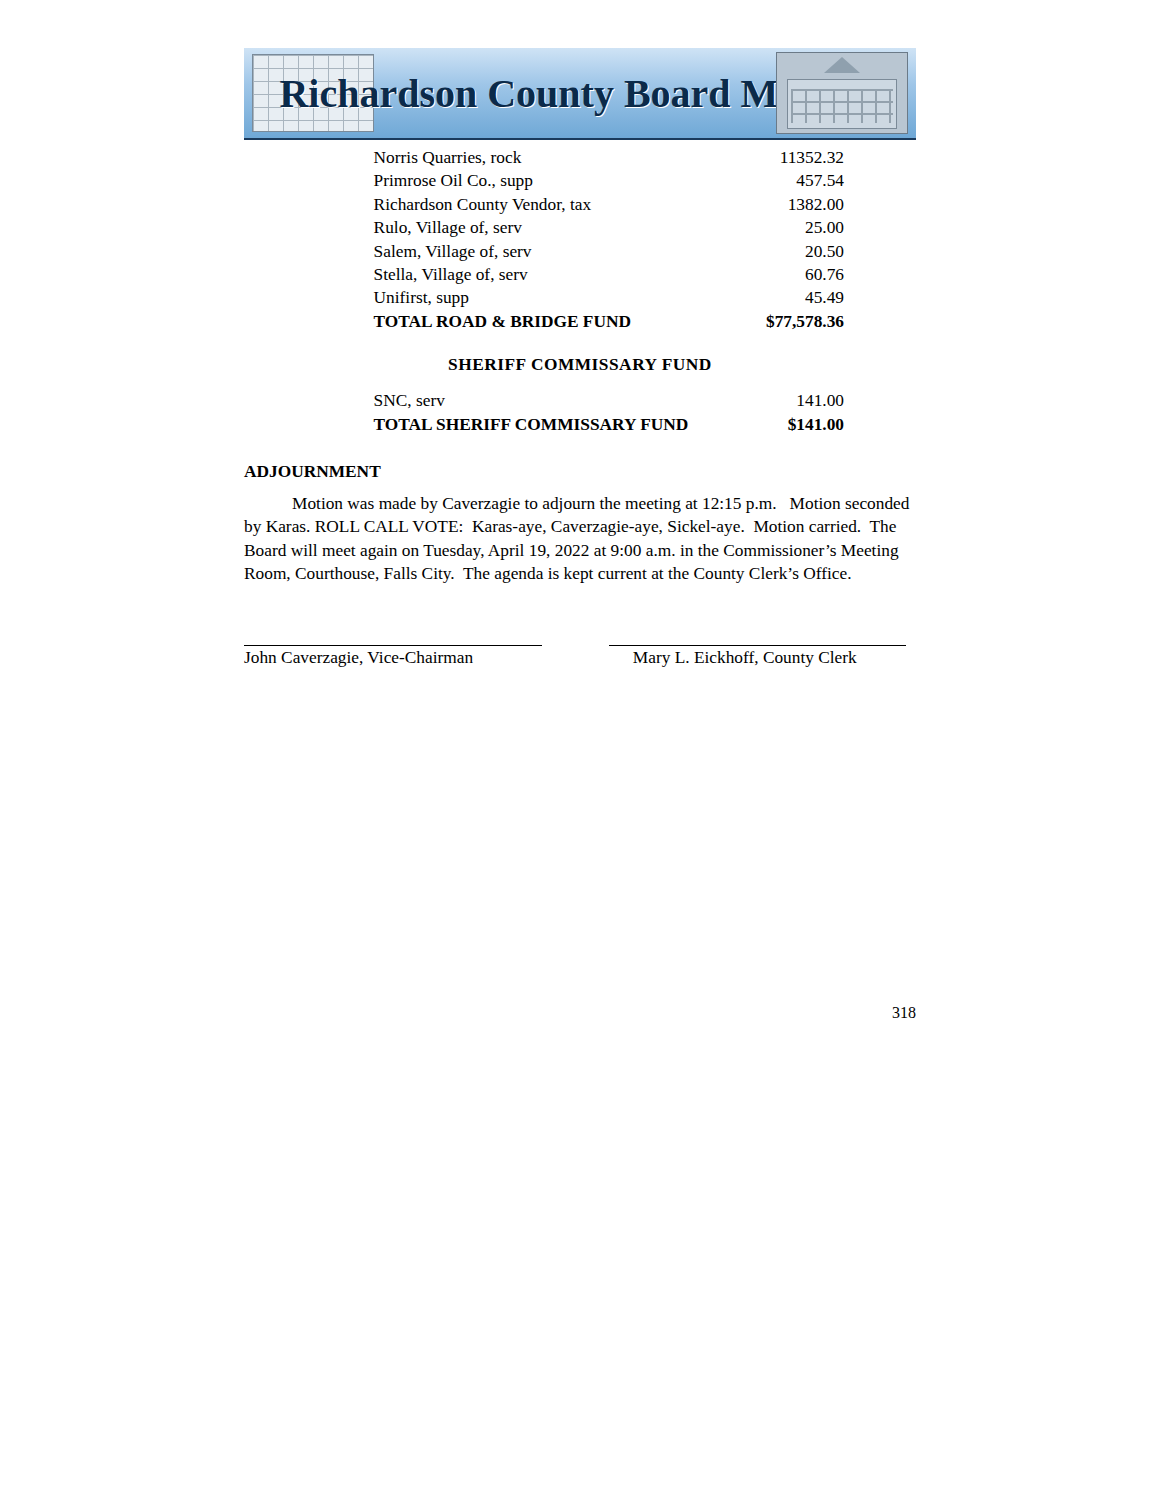Richardson County Board Minutes
Norris Quarries, rock 11352.32
Primrose Oil Co., supp 457.54
Richardson County Vendor, tax 1382.00
Rulo, Village of, serv 25.00
Salem, Village of, serv 20.50
Stella, Village of, serv 60.76
Unifirst, supp 45.49
TOTAL ROAD & BRIDGE FUND$77,578.36
SHERIFF COMMISSARY FUND
SNC, serv 141.00
TOTAL SHERIFF COMMISSARY FUND$141.00
ADJOURNMENT
Motion was made by Caverzagie to adjourn the meeting at 12:15 p.m. Motion seconded by Karas. ROLL CALL VOTE: Karas-aye, Caverzagie-aye, Sickel-aye. Motion carried. The Board will meet again on Tuesday, April 19, 2022 at 9:00 a.m. in the Commissioner’s Meeting Room, Courthouse, Falls City. The agenda is kept current at the County Clerk’s Office.
John Caverzagie, Vice-Chairman
Mary L. Eickhoff, County Clerk
318